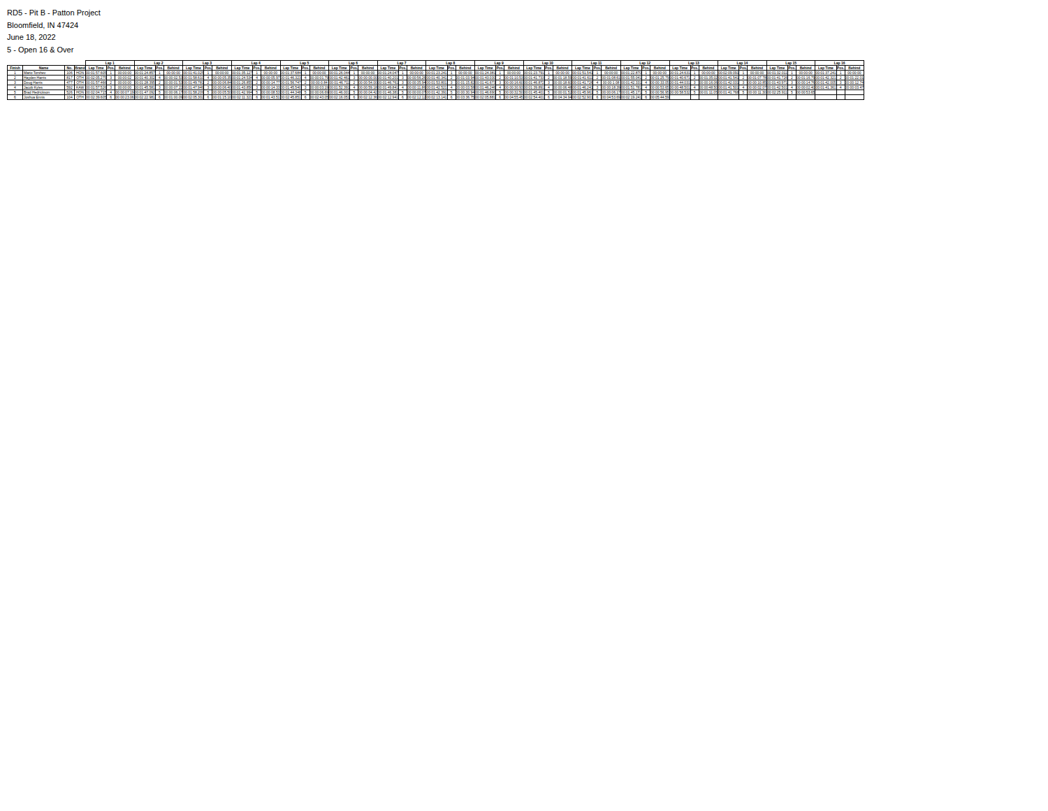RD5 - Pit B - Patton Project
Bloomfield, IN 47424
June 18, 2022
5 - Open 16 & Over
| | Lap 1 | Lap 2 | Lap 3 | Lap 4 | Lap 5 | Lap 6 | Lap 7 | Lap 8 | Lap 9 | Lap 10 | Lap 11 | Lap 12 | Lap 13 | Lap 14 | Lap 15 | Lap 16 |
| --- | --- | --- | --- | --- | --- | --- | --- | --- | --- | --- | --- | --- | --- | --- | --- | --- |
| Finish | Name | No. | Brand | Lap Time | Pos. | Behind | Lap Time | Pos. | Behind | Lap Time | Pos. | Behind | Lap Time | Pos. | Behind | Lap Time | Pos. | Behind | Lap Time | Pos. | Behind | Lap Time | Pos. | Behind | Lap Time | Pos. | Behind | Lap Time | Pos. | Behind | Lap Time | Pos. | Behind | Lap Time | Pos. | Behind | Lap Time | Pos. | Behind | Lap Time | Pos. | Behind | Lap Time | Pos. | Behind | Lap Time | Pos. | Behind | Lap Time | Pos. | Behind |
| 1 | Mario Torshev | 106 | HON | 00:01:57.605 | 1 | 00:00:00 | 00:01:24.857 | 1 | 00:00:00 | 00:01:41.025 | 1 | 00:00:00 | 00:01:35.127 | 1 | 00:00:00 | 00:01:37.684 | 1 | 00:00:00 | 00:01:26.044 | 1 | 00:00:00 | 00:01:24.047 | 1 | 00:00:00 | 00:01:23.241 | 1 | 00:00:00 | 00:01:24.381 | 1 | 00:00:00 | 00:01:23.791 | 1 | 00:00:00 | 00:01:51.541 | 1 | 00:00:00 | 00:01:22.870 | 1 | 00:00:00 | 00:01:24.631 | 1 | 00:00:00 | 00:02:09.091 | 1 | 00:00:00 | 00:01:32.011 | 1 | 00:00:00 | 00:01:37.241 | 1 | 00:00:00 |
| 2 | Hayden Harris | 817 | OTH | 00:02:05.275 | 3 | 00:00:02 | 00:01:40.302 | 4 | 00:00:02.53 | 00:01:58.610 | 4 | 00:00:05.35 | 00:01:24.534 | 4 | 00:00:05.97 | 00:01:46.323 | 4 | 00:00:01.79 | 00:01:42.461 | 3 | 00:00:00.00 | 00:01:40.201 | 3 | 00:00:56.26 | 00:01:40.341 | 2 | 00:01:03.94 | 00:01:43.030 | 2 | 00:01:10.53 | 00:01:41.733 | 2 | 00:01:18.59 | 00:01:41.611 | 2 | 00:01:08.61 | 00:01:55.041 | 2 | 00:01:25.79 | 00:01:40.671 | 2 | 00:01:35.02 | 00:01:41.541 | 2 | 00:01:07.78 | 00:01:41.726 | 2 | 00:01:16.79 | 00:01:42.321 | 2 | 00:01:22.01 |
| 3 | Doug Harris | 477 | OTH | 00:01:57.466 | 2 | 00:00:00 | 00:01:28.395 | 2 | 00:00:01.53 | 00:01:49.781 | 2 | 00:00:06.84 | 00:01:26.855 | 2 | 00:00:14.77 | 00:01:56.747 | 2 | 00:00:0.84 | 00:01:46.711 | 2 | 00:00:54.00 | 00:01:46.761 | 3 | 00:00:35.94 | 00:01:53.801 | 3 | 00:01:15.82 | 00:01:41.673 | 3 | 00:00:16.60 | 00:01:46.872 | 3 | 00:00:18.60 | 00:01:41.726 | 4 | 00:00:1.08 | 00:01:42.331 | 4 | 00:00:33.05 | 00:01:44.031 | 3 | 00:00:16.06 | 00:01:42.031 | 3 | 00:00:10.85 | 00:01:43.971 | 3 | 00:00:14.76 | 00:01:42.005 | 3 | 00:00:12.74 |
| 4 | Jacob Kyles | 592 | KAW | 00:01:57.526 | 3 | 00:00:00 | 00:01:45.581 | 3 | 00:00:07.22 | 00:01:47.949 | 3 | 00:00:06.40 | 00:01:43.856 | 3 | 00:00:14.33 | 00:01:45.540 | 3 | 00:00:03.19 | 00:01:52.391 | 4 | 00:00:59.18 | 00:01:49.841 | 4 | 00:00:11.86 | 00:01:42.521 | 4 | 00:00:03.58 | 00:01:46.246 | 4 | 00:00:30.93 | 00:01:39.891 | 4 | 00:00:06.48 | 00:01:46.241 | 3 | 00:00:18.39 | 00:01:51.781 | 4 | 00:00:53.65 | 00:00:48.501 | 4 | 00:00:48.50 | 00:01:41.501 | 4 | 00:00:02.07 | 00:01:42.501 | 4 | 00:00:02.40 | 00:01:41.361 | 4 | 00:00:03.47 |
| 5 | Brad Hedrickson | 526 | HON | 00:02:04.715 | 4 | 00:00:07.19 | 00:01:47.092 | 5 | 00:00:06.17 | 00:01:58.209 | 5 | 00:00:05.50 | 00:01:42.994 | 5 | 00:00:08.53 | 00:01:44.348 | 5 | 00:00:06.69 | 00:01:46.001 | 5 | 00:00:04.42 | 00:01:46.381 | 5 | 00:00:00.07 | 00:01:42.391 | 5 | 00:00:30.94 | 00:01:46.690 | 5 | 00:00:32.50 | 00:01:45.401 | 5 | 00:00:01.52 | 00:01:45.961 | 5 | 00:00:06.17 | 00:01:45.171 | 5 | 00:00:56.95 | 00:00:58.532 | 5 | 00:01:11.05 | 00:01:41.768 | 5 | 00:00:11.30 | 00:02:25.911 | 5 | 00:00:53.65 | | | |
| 6 | Joshua Ennis | 104 | OTH | 00:02:39.605 | 6 | 00:00:23.06 | 00:02:22.981 | 6 | 00:01:00.09 | 00:02:05.302 | 6 | 00:01:15.10 | 00:02:11.321 | 6 | 00:01:43.51 | 00:02:45.851 | 6 | 00:02:43.05 | 00:02:16.051 | 6 | 00:02:12.36 | 00:02:12.941 | 6 | 00:02:12.12 | 00:02:13.141 | 6 | 00:03:36.75 | 00:02:05.881 | 6 | 00:04:55.45 | 00:02:54.401 | 6 | 00:04:34.94 | 00:02:52.901 | 6 | 00:04:53.69 | 00:02:19.241 | 6 | 00:05:44.59 | | | | | | | | | | | | |